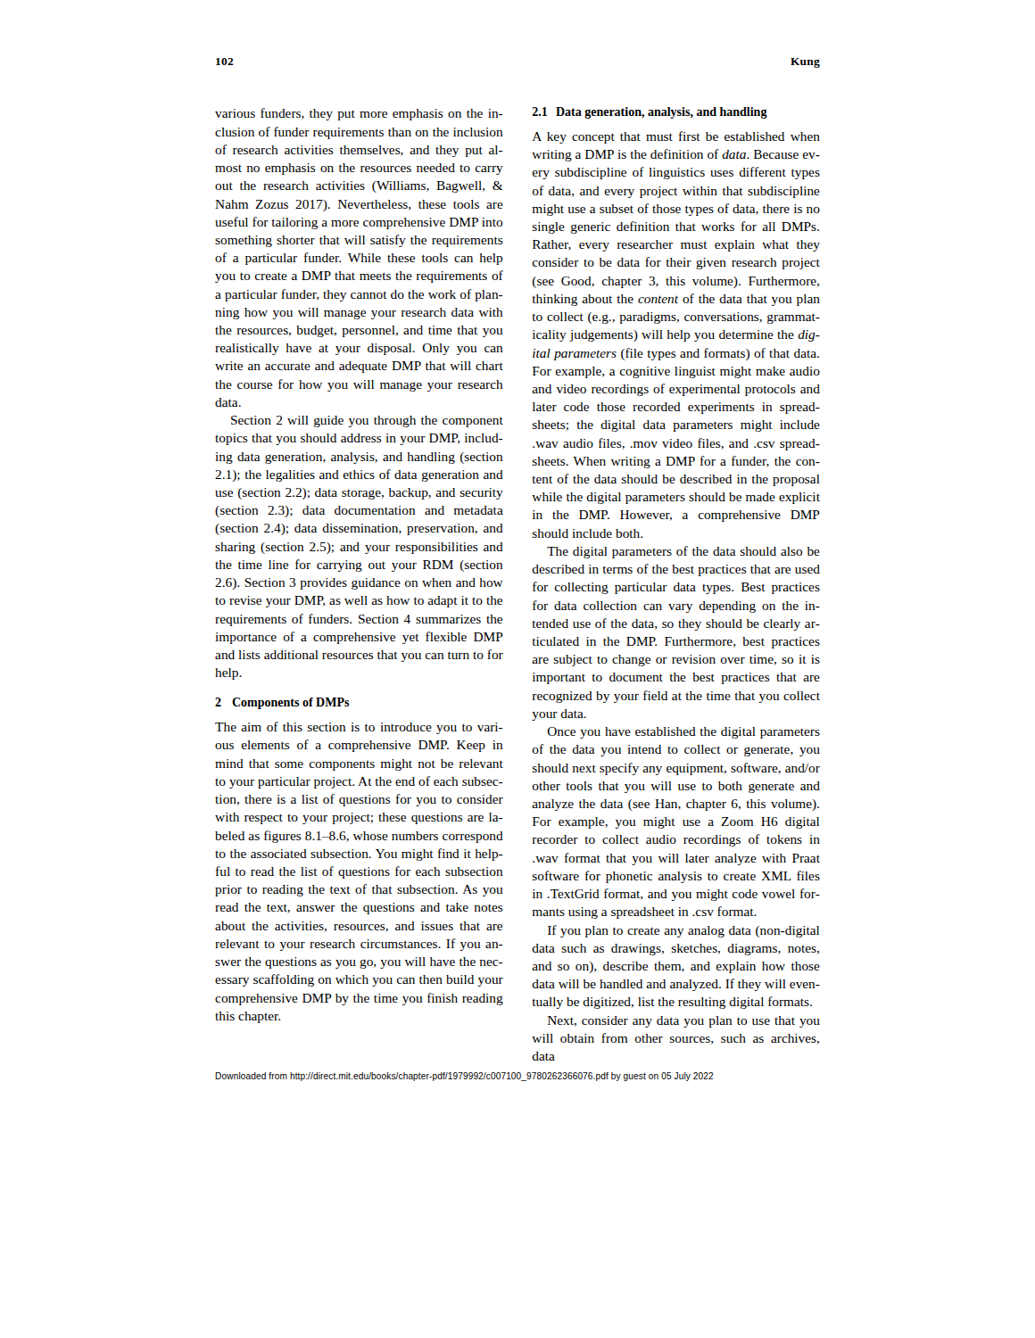102 Kung
various funders, they put more emphasis on the inclusion of funder requirements than on the inclusion of research activities themselves, and they put almost no emphasis on the resources needed to carry out the research activities (Williams, Bagwell, & Nahm Zozus 2017). Nevertheless, these tools are useful for tailoring a more comprehensive DMP into something shorter that will satisfy the requirements of a particular funder. While these tools can help you to create a DMP that meets the requirements of a particular funder, they cannot do the work of planning how you will manage your research data with the resources, budget, personnel, and time that you realistically have at your disposal. Only you can write an accurate and adequate DMP that will chart the course for how you will manage your research data.
Section 2 will guide you through the component topics that you should address in your DMP, including data generation, analysis, and handling (section 2.1); the legalities and ethics of data generation and use (section 2.2); data storage, backup, and security (section 2.3); data documentation and metadata (section 2.4); data dissemination, preservation, and sharing (section 2.5); and your responsibilities and the time line for carrying out your RDM (section 2.6). Section 3 provides guidance on when and how to revise your DMP, as well as how to adapt it to the requirements of funders. Section 4 summarizes the importance of a comprehensive yet flexible DMP and lists additional resources that you can turn to for help.
2 Components of DMPs
The aim of this section is to introduce you to various elements of a comprehensive DMP. Keep in mind that some components might not be relevant to your particular project. At the end of each subsection, there is a list of questions for you to consider with respect to your project; these questions are labeled as figures 8.1–8.6, whose numbers correspond to the associated subsection. You might find it helpful to read the list of questions for each subsection prior to reading the text of that subsection. As you read the text, answer the questions and take notes about the activities, resources, and issues that are relevant to your research circumstances. If you answer the questions as you go, you will have the necessary scaffolding on which you can then build your comprehensive DMP by the time you finish reading this chapter.
2.1 Data generation, analysis, and handling
A key concept that must first be established when writing a DMP is the definition of data. Because every subdiscipline of linguistics uses different types of data, and every project within that subdiscipline might use a subset of those types of data, there is no single generic definition that works for all DMPs. Rather, every researcher must explain what they consider to be data for their given research project (see Good, chapter 3, this volume). Furthermore, thinking about the content of the data that you plan to collect (e.g., paradigms, conversations, grammaticality judgements) will help you determine the digital parameters (file types and formats) of that data. For example, a cognitive linguist might make audio and video recordings of experimental protocols and later code those recorded experiments in spreadsheets; the digital data parameters might include .wav audio files, .mov video files, and .csv spreadsheets. When writing a DMP for a funder, the content of the data should be described in the proposal while the digital parameters should be made explicit in the DMP. However, a comprehensive DMP should include both.
The digital parameters of the data should also be described in terms of the best practices that are used for collecting particular data types. Best practices for data collection can vary depending on the intended use of the data, so they should be clearly articulated in the DMP. Furthermore, best practices are subject to change or revision over time, so it is important to document the best practices that are recognized by your field at the time that you collect your data.
Once you have established the digital parameters of the data you intend to collect or generate, you should next specify any equipment, software, and/or other tools that you will use to both generate and analyze the data (see Han, chapter 6, this volume). For example, you might use a Zoom H6 digital recorder to collect audio recordings of tokens in .wav format that you will later analyze with Praat software for phonetic analysis to create XML files in .TextGrid format, and you might code vowel formants using a spreadsheet in .csv format.
If you plan to create any analog data (non-digital data such as drawings, sketches, diagrams, notes, and so on), describe them, and explain how those data will be handled and analyzed. If they will eventually be digitized, list the resulting digital formats.
Next, consider any data you plan to use that you will obtain from other sources, such as archives, data
Downloaded from http://direct.mit.edu/books/chapter-pdf/1979992/c007100_9780262366076.pdf by guest on 05 July 2022